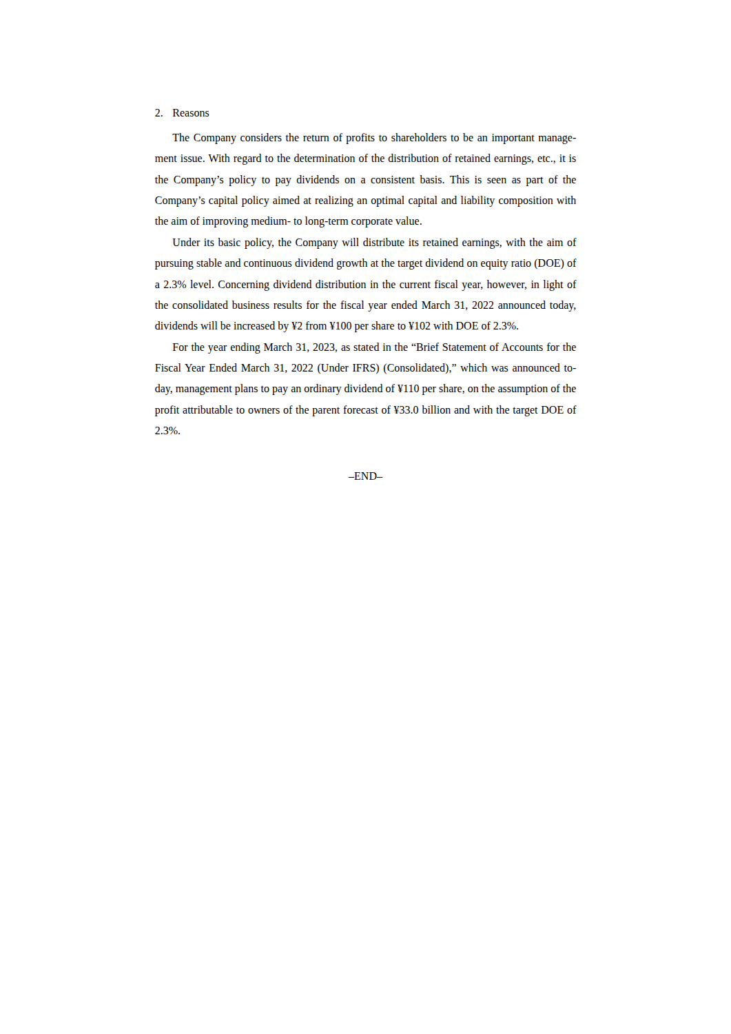2. Reasons
The Company considers the return of profits to shareholders to be an important management issue. With regard to the determination of the distribution of retained earnings, etc., it is the Company’s policy to pay dividends on a consistent basis. This is seen as part of the Company’s capital policy aimed at realizing an optimal capital and liability composition with the aim of improving medium- to long-term corporate value.
Under its basic policy, the Company will distribute its retained earnings, with the aim of pursuing stable and continuous dividend growth at the target dividend on equity ratio (DOE) of a 2.3% level. Concerning dividend distribution in the current fiscal year, however, in light of the consolidated business results for the fiscal year ended March 31, 2022 announced today, dividends will be increased by ¥2 from ¥100 per share to ¥102 with DOE of 2.3%.
For the year ending March 31, 2023, as stated in the “Brief Statement of Accounts for the Fiscal Year Ended March 31, 2022 (Under IFRS) (Consolidated),” which was announced today, management plans to pay an ordinary dividend of ¥110 per share, on the assumption of the profit attributable to owners of the parent forecast of ¥33.0 billion and with the target DOE of 2.3%.
–END–